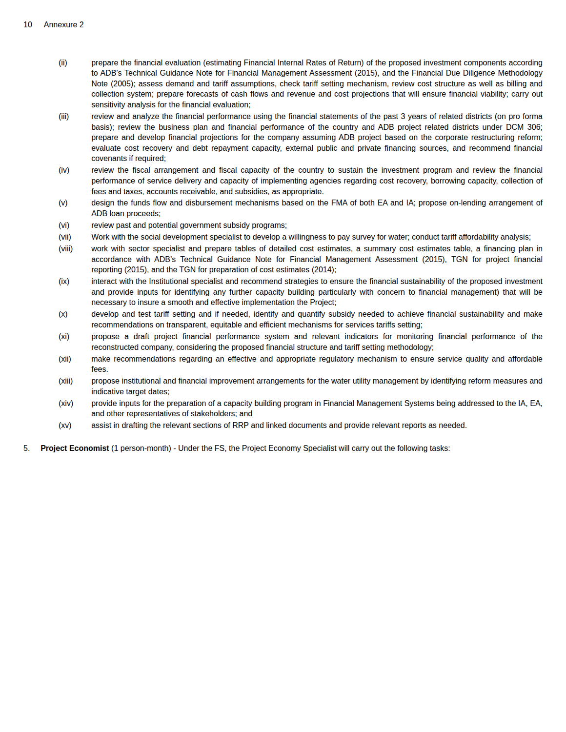10 Annexure 2
(ii) prepare the financial evaluation (estimating Financial Internal Rates of Return) of the proposed investment components according to ADB’s Technical Guidance Note for Financial Management Assessment (2015), and the Financial Due Diligence Methodology Note (2005); assess demand and tariff assumptions, check tariff setting mechanism, review cost structure as well as billing and collection system; prepare forecasts of cash flows and revenue and cost projections that will ensure financial viability; carry out sensitivity analysis for the financial evaluation;
(iii) review and analyze the financial performance using the financial statements of the past 3 years of related districts (on pro forma basis); review the business plan and financial performance of the country and ADB project related districts under DCM 306; prepare and develop financial projections for the company assuming ADB project based on the corporate restructuring reform; evaluate cost recovery and debt repayment capacity, external public and private financing sources, and recommend financial covenants if required;
(iv) review the fiscal arrangement and fiscal capacity of the country to sustain the investment program and review the financial performance of service delivery and capacity of implementing agencies regarding cost recovery, borrowing capacity, collection of fees and taxes, accounts receivable, and subsidies, as appropriate.
(v) design the funds flow and disbursement mechanisms based on the FMA of both EA and IA; propose on-lending arrangement of ADB loan proceeds;
(vi) review past and potential government subsidy programs;
(vii) Work with the social development specialist to develop a willingness to pay survey for water; conduct tariff affordability analysis;
(viii) work with sector specialist and prepare tables of detailed cost estimates, a summary cost estimates table, a financing plan in accordance with ADB’s Technical Guidance Note for Financial Management Assessment (2015), TGN for project financial reporting (2015), and the TGN for preparation of cost estimates (2014);
(ix) interact with the Institutional specialist and recommend strategies to ensure the financial sustainability of the proposed investment and provide inputs for identifying any further capacity building particularly with concern to financial management) that will be necessary to insure a smooth and effective implementation the Project;
(x) develop and test tariff setting and if needed, identify and quantify subsidy needed to achieve financial sustainability and make recommendations on transparent, equitable and efficient mechanisms for services tariffs setting;
(xi) propose a draft project financial performance system and relevant indicators for monitoring financial performance of the reconstructed company, considering the proposed financial structure and tariff setting methodology;
(xii) make recommendations regarding an effective and appropriate regulatory mechanism to ensure service quality and affordable fees.
(xiii) propose institutional and financial improvement arrangements for the water utility management by identifying reform measures and indicative target dates;
(xiv) provide inputs for the preparation of a capacity building program in Financial Management Systems being addressed to the IA, EA, and other representatives of stakeholders; and
(xv) assist in drafting the relevant sections of RRP and linked documents and provide relevant reports as needed.
5. Project Economist (1 person-month) - Under the FS, the Project Economy Specialist will carry out the following tasks: